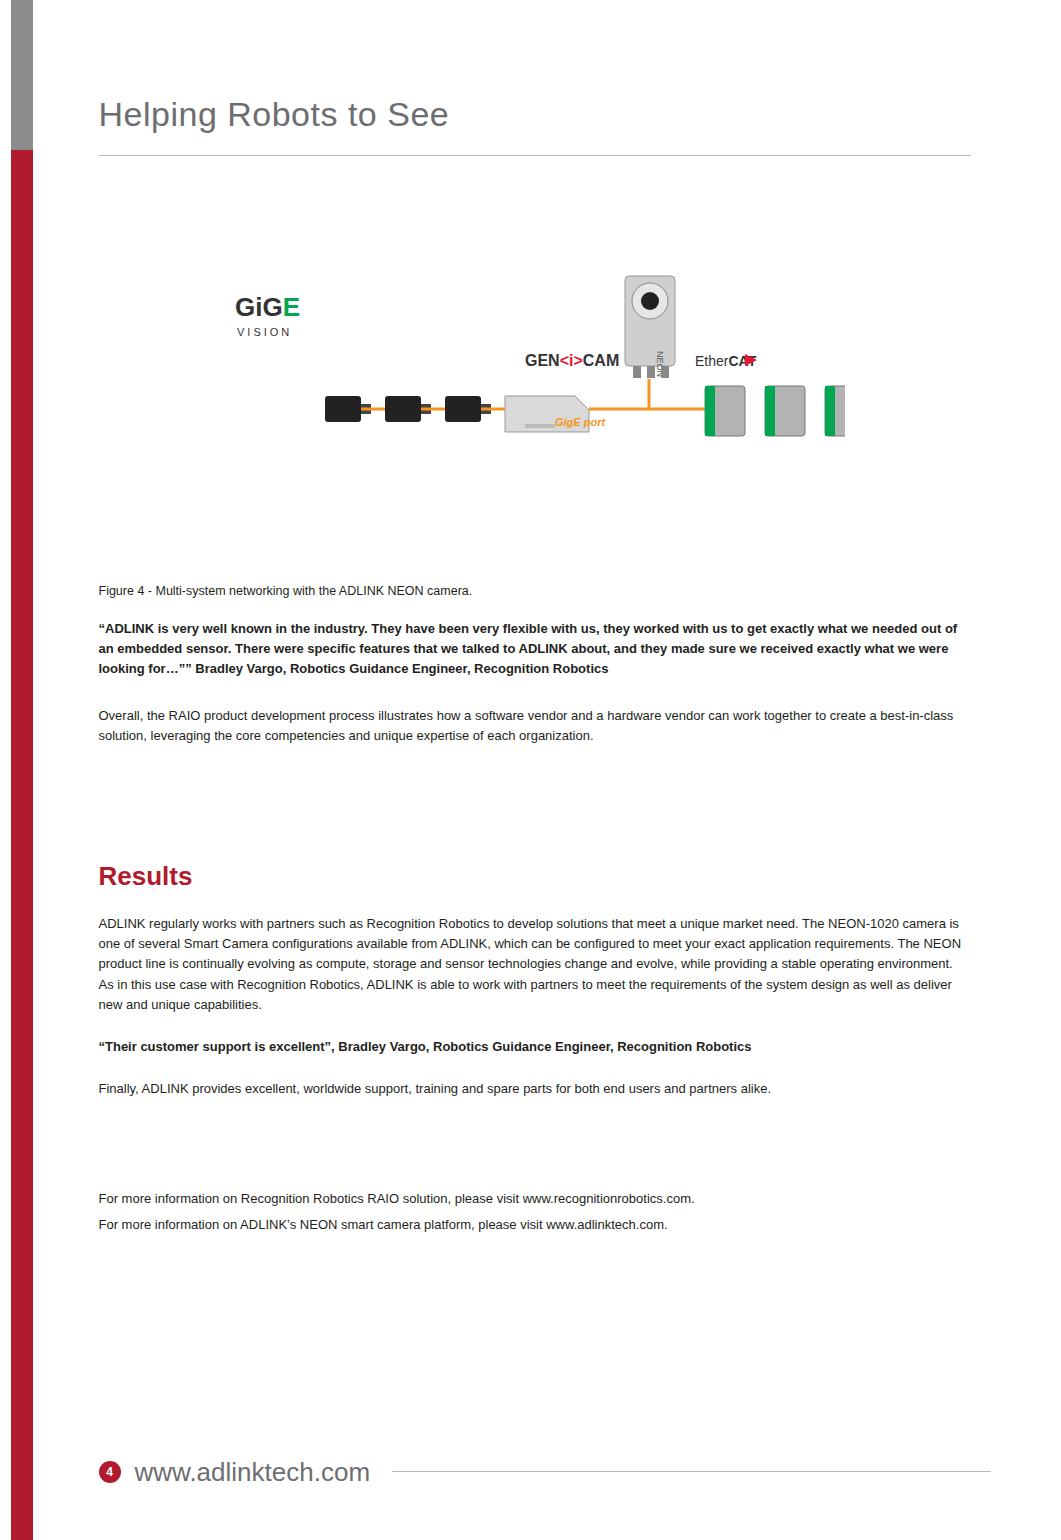Helping Robots to See
Figure 4 - Multi-system networking with the ADLINK NEON camera.
“ADLINK is very well known in the industry. They have been very flexible with us, they worked with us to get exactly what we needed out of an embedded sensor. There were specific features that we talked to ADLINK about, and they made sure we received exactly what we were looking for…”” Bradley Vargo, Robotics Guidance Engineer, Recognition Robotics
Overall, the RAIO product development process illustrates how a software vendor and a hardware vendor can work together to create a best-in-class solution, leveraging the core competencies and unique expertise of each organization.
Results
ADLINK regularly works with partners such as Recognition Robotics to develop solutions that meet a unique market need. The NEON-1020 camera is one of several Smart Camera configurations available from ADLINK, which can be configured to meet your exact application requirements. The NEON product line is continually evolving as compute, storage and sensor technologies change and evolve, while providing a stable operating environment. As in this use case with Recognition Robotics, ADLINK is able to work with partners to meet the requirements of the system design as well as deliver new and unique capabilities.
“Their customer support is excellent”, Bradley Vargo, Robotics Guidance Engineer, Recognition Robotics
Finally, ADLINK provides excellent, worldwide support, training and spare parts for both end users and partners alike.
For more information on Recognition Robotics RAIO solution, please visit www.recognitionrobotics.com.
For more information on ADLINK’s NEON smart camera platform, please visit www.adlinktech.com.
4
www.adlinktech.com